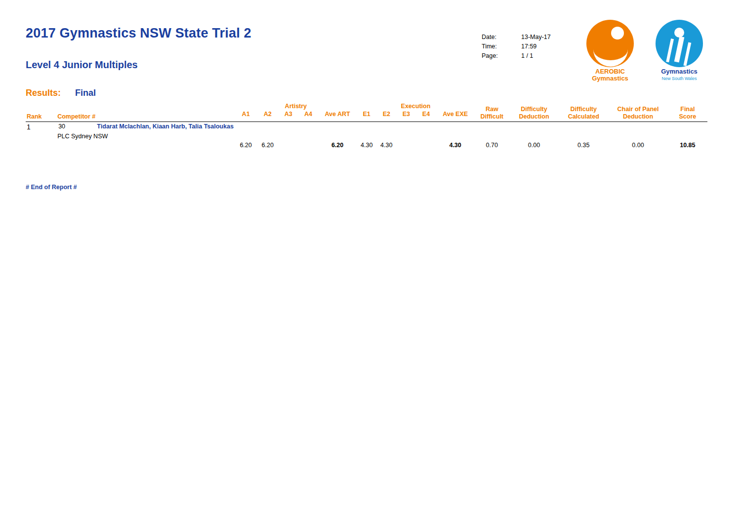2017 Gymnastics NSW State Trial 2
Level 4 Junior Multiples
| Date: | 13-May-17 |
| Time: | 17:59 |
| Page: | 1 / 1 |
AEROBIC Gymnastics
GymnasticsNew South Wales
Results:
Final
| Rank | Competitor # | Artistry | Execution | Raw Difficult | Difficulty Deduction | Difficulty Calculated | Chair of Panel Deduction | Final Score |
| --- | --- | --- | --- | --- | --- | --- | --- | --- |
| A1 | A2 | A3 | A4 | Ave ART | E1 | E2 | E3 | E4 | Ave EXE |
| 1 | 30 | Tidarat Mclachlan, Kiaan Harb, Talia Tsaloukas | |
| | PLC Sydney NSW | |
| | | | 6.20 | 6.20 | | | 6.20 | 4.30 | 4.30 | | | 4.30 | 0.70 | 0.00 | 0.35 | 0.00 | 10.85 |
# End of Report #